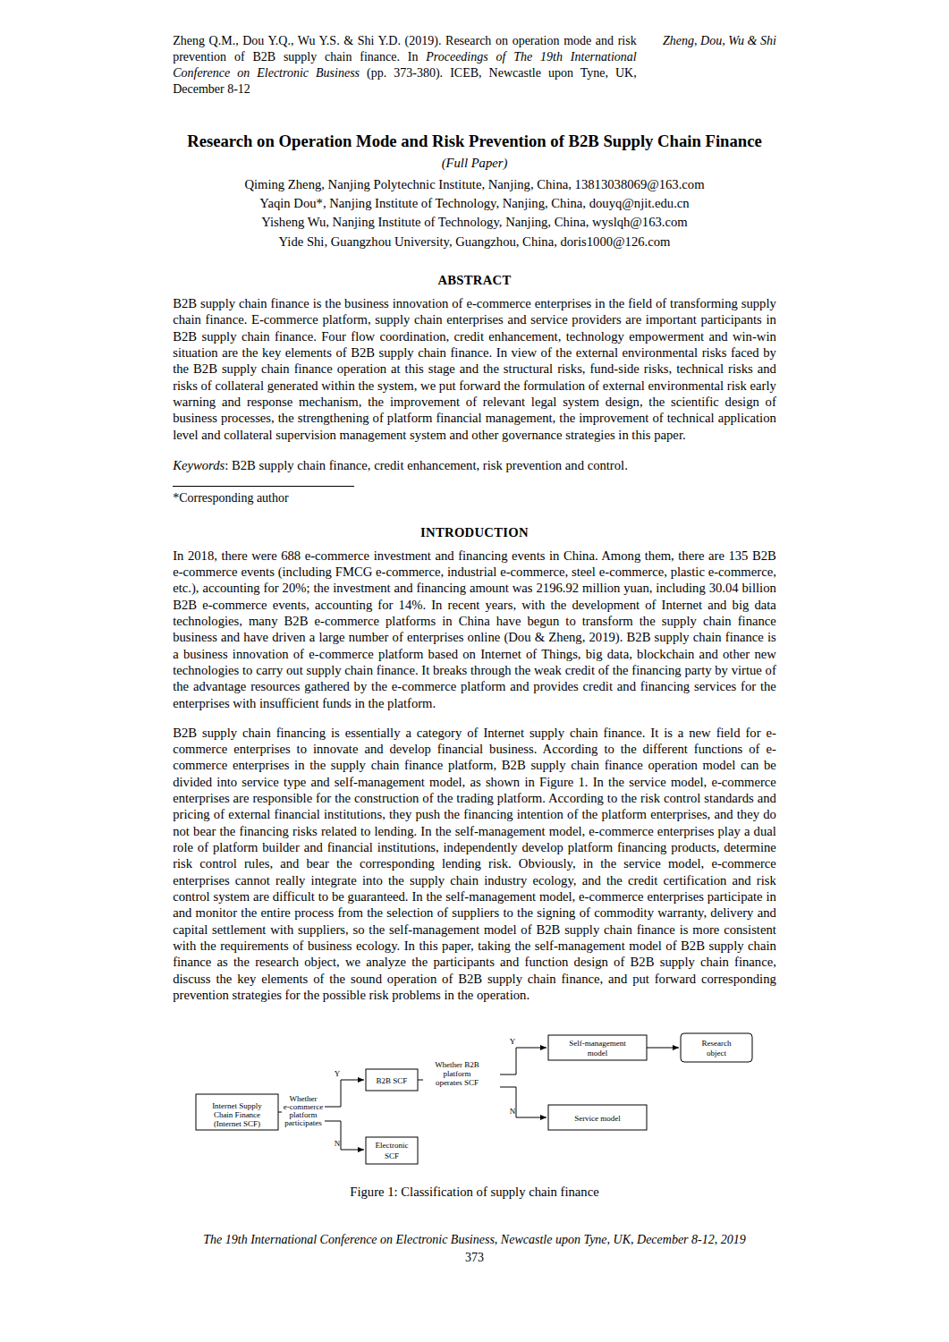Zheng Q.M., Dou Y.Q., Wu Y.S. & Shi Y.D. (2019). Research on operation mode and risk prevention of B2B supply chain finance. In Proceedings of The 19th International Conference on Electronic Business (pp. 373-380). ICEB, Newcastle upon Tyne, UK, December 8-12
Zheng, Dou, Wu & Shi
Research on Operation Mode and Risk Prevention of B2B Supply Chain Finance
(Full Paper)
Qiming Zheng, Nanjing Polytechnic Institute, Nanjing, China, 13813038069@163.com
Yaqin Dou*, Nanjing Institute of Technology, Nanjing, China, douyq@njit.edu.cn
Yisheng Wu, Nanjing Institute of Technology, Nanjing, China, wyslqh@163.com
Yide Shi, Guangzhou University, Guangzhou, China, doris1000@126.com
ABSTRACT
B2B supply chain finance is the business innovation of e-commerce enterprises in the field of transforming supply chain finance. E-commerce platform, supply chain enterprises and service providers are important participants in B2B supply chain finance. Four flow coordination, credit enhancement, technology empowerment and win-win situation are the key elements of B2B supply chain finance. In view of the external environmental risks faced by the B2B supply chain finance operation at this stage and the structural risks, fund-side risks, technical risks and risks of collateral generated within the system, we put forward the formulation of external environmental risk early warning and response mechanism, the improvement of relevant legal system design, the scientific design of business processes, the strengthening of platform financial management, the improvement of technical application level and collateral supervision management system and other governance strategies in this paper.
Keywords: B2B supply chain finance, credit enhancement, risk prevention and control.
*Corresponding author
INTRODUCTION
In 2018, there were 688 e-commerce investment and financing events in China. Among them, there are 135 B2B e-commerce events (including FMCG e-commerce, industrial e-commerce, steel e-commerce, plastic e-commerce, etc.), accounting for 20%; the investment and financing amount was 2196.92 million yuan, including 30.04 billion B2B e-commerce events, accounting for 14%. In recent years, with the development of Internet and big data technologies, many B2B e-commerce platforms in China have begun to transform the supply chain finance business and have driven a large number of enterprises online (Dou & Zheng, 2019). B2B supply chain finance is a business innovation of e-commerce platform based on Internet of Things, big data, blockchain and other new technologies to carry out supply chain finance. It breaks through the weak credit of the financing party by virtue of the advantage resources gathered by the e-commerce platform and provides credit and financing services for the enterprises with insufficient funds in the platform.
B2B supply chain financing is essentially a category of Internet supply chain finance. It is a new field for e-commerce enterprises to innovate and develop financial business. According to the different functions of e-commerce enterprises in the supply chain finance platform, B2B supply chain finance operation model can be divided into service type and self-management model, as shown in Figure 1. In the service model, e-commerce enterprises are responsible for the construction of the trading platform. According to the risk control standards and pricing of external financial institutions, they push the financing intention of the platform enterprises, and they do not bear the financing risks related to lending. In the self-management model, e-commerce enterprises play a dual role of platform builder and financial institutions, independently develop platform financing products, determine risk control rules, and bear the corresponding lending risk. Obviously, in the service model, e-commerce enterprises cannot really integrate into the supply chain industry ecology, and the credit certification and risk control system are difficult to be guaranteed. In the self-management model, e-commerce enterprises participate in and monitor the entire process from the selection of suppliers to the signing of commodity warranty, delivery and capital settlement with suppliers, so the self-management model of B2B supply chain finance is more consistent with the requirements of business ecology. In this paper, taking the self-management model of B2B supply chain finance as the research object, we analyze the participants and function design of B2B supply chain finance, discuss the key elements of the sound operation of B2B supply chain finance, and put forward corresponding prevention strategies for the possible risk problems in the operation.
Internet Supply Chain Finance (Internet SCF) Whether e-commerce platform participates Y N B2B SCF Electronic SCF Whether B2B platform operates SCF Y N Self-management model Service model Research object
Figure 1: Classification of supply chain finance
The 19th International Conference on Electronic Business, Newcastle upon Tyne, UK, December 8-12, 2019
373